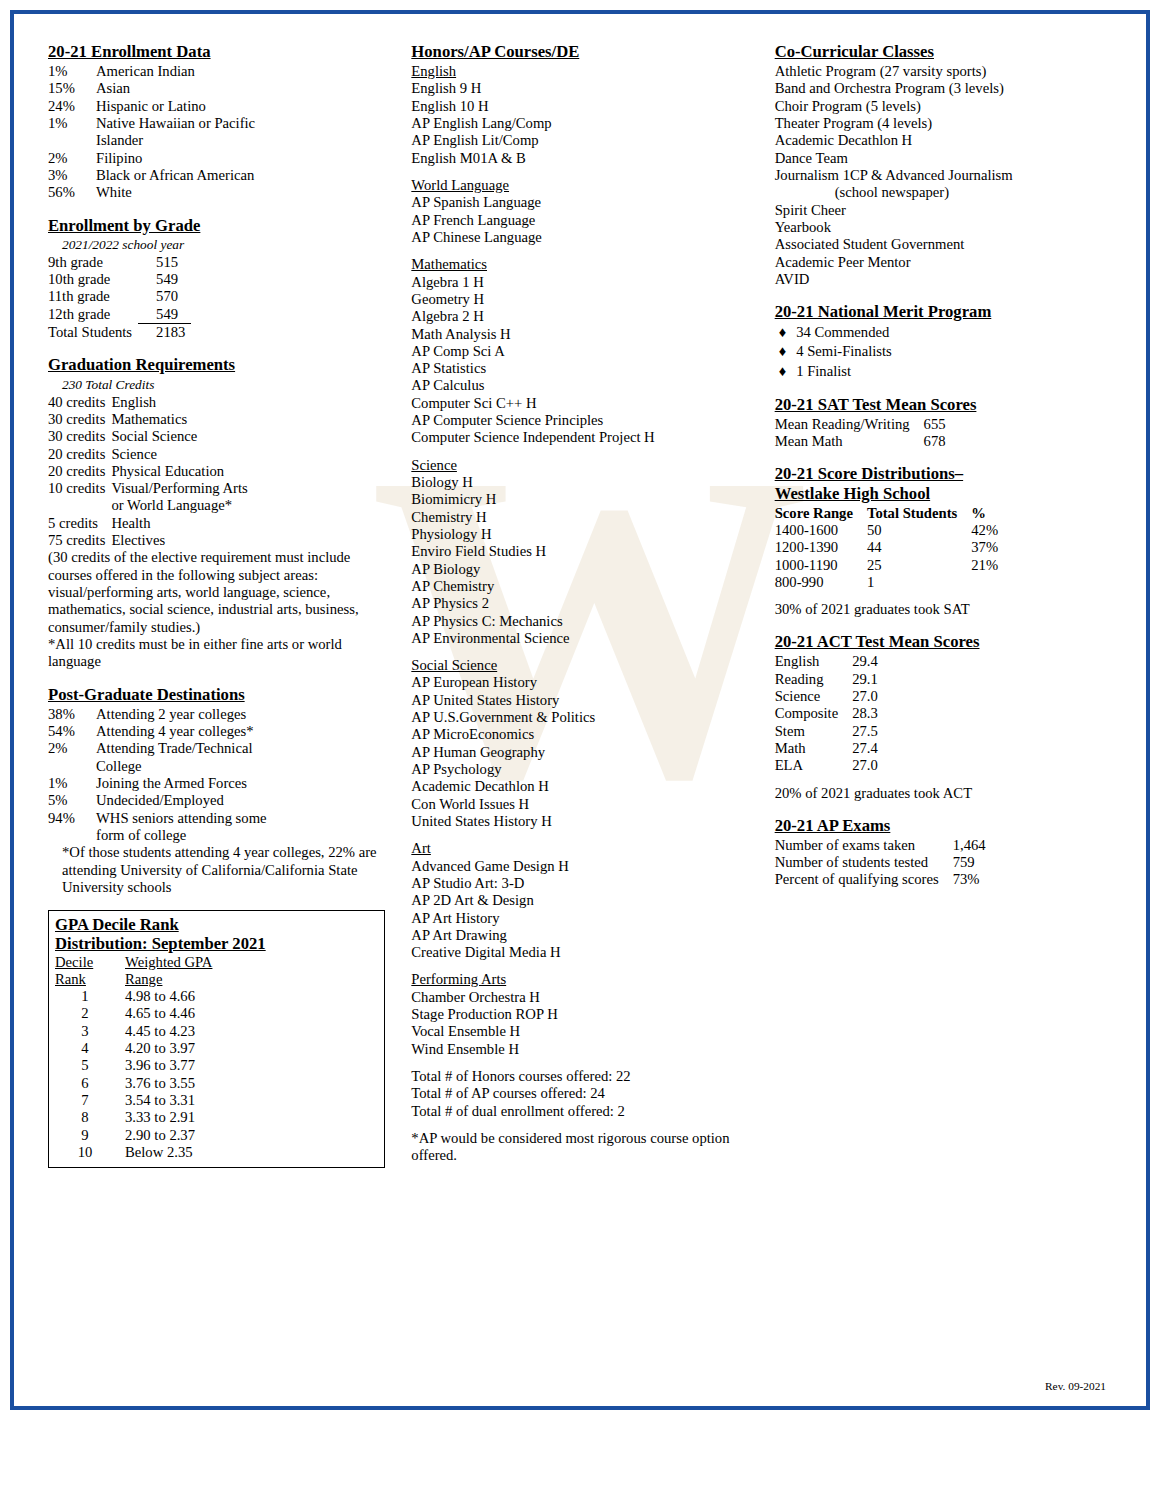W
20-21 Enrollment Data
| 1% | American Indian |
| 15% | Asian |
| 24% | Hispanic or Latino |
| 1% | Native Hawaiian or Pacific Islander |
| 2% | Filipino |
| 3% | Black or African American |
| 56% | White |
Enrollment by Grade
2021/2022 school year
| 9th grade | 515 |
| 10th grade | 549 |
| 11th grade | 570 |
| 12th grade | 549 |
| Total Students | 2183 |
Graduation Requirements
230 Total Credits
| 40 credits | English |
| 30 credits | Mathematics |
| 30 credits | Social Science |
| 20 credits | Science |
| 20 credits | Physical Education |
| 10 credits | Visual/Performing Arts or World Language* |
| 5 credits | Health |
| 75 credits | Electives |
(30 credits of the elective requirement must include courses offered in the following subject areas: visual/performing arts, world language, science, mathematics, social science, industrial arts, business, consumer/family studies.)
*All 10 credits must be in either fine arts or world language
Post-Graduate Destinations
| 38% | Attending 2 year colleges |
| 54% | Attending 4 year colleges* |
| 2% | Attending Trade/Technical College |
| 1% | Joining the Armed Forces |
| 5% | Undecided/Employed |
| 94% | WHS seniors attending some form of college |
*Of those students attending 4 year colleges, 22% are attending University of California/California State University schools
GPA Decile Rank
Distribution: September 2021
| Decile Rank | Weighted GPA Range |
| 1 | 4.98 to 4.66 |
| 2 | 4.65 to 4.46 |
| 3 | 4.45 to 4.23 |
| 4 | 4.20 to 3.97 |
| 5 | 3.96 to 3.77 |
| 6 | 3.76 to 3.55 |
| 7 | 3.54 to 3.31 |
| 8 | 3.33 to 2.91 |
| 9 | 2.90 to 2.37 |
| 10 | Below 2.35 |
Honors/AP Courses/DE
English
English 9 H
English 10 H
AP English Lang/Comp
AP English Lit/Comp
English M01A & B
World Language
AP Spanish Language
AP French Language
AP Chinese Language
Mathematics
Algebra 1 H
Geometry H
Algebra 2 H
Math Analysis H
AP Comp Sci A
AP Statistics
AP Calculus
Computer Sci C++ H
AP Computer Science Principles
Computer Science Independent Project H
Science
Biology H
Biomimicry H
Chemistry H
Physiology H
Enviro Field Studies H
AP Biology
AP Chemistry
AP Physics 2
AP Physics C: Mechanics
AP Environmental Science
Social Science
AP European History
AP United States History
AP U.S.Government & Politics
AP MicroEconomics
AP Human Geography
AP Psychology
Academic Decathlon H
Con World Issues H
United States History H
Art
Advanced Game Design H
AP Studio Art: 3-D
AP 2D Art & Design
AP Art History
AP Art Drawing
Creative Digital Media H
Performing Arts
Chamber Orchestra H
Stage Production ROP H
Vocal Ensemble H
Wind Ensemble H
Total # of Honors courses offered: 22
Total # of AP courses offered: 24
Total # of dual enrollment offered: 2
*AP would be considered most rigorous course option offered.
Co-Curricular Classes
Athletic Program (27 varsity sports)
Band and Orchestra Program (3 levels)
Choir Program (5 levels)
Theater Program (4 levels)
Academic Decathlon H
Dance Team
Journalism 1CP & Advanced Journalism
(school newspaper)
Spirit Cheer
Yearbook
Associated Student Government
Academic Peer Mentor
AVID
20-21 National Merit Program
34 Commended
4 Semi-Finalists
1 Finalist
20-21 SAT Test Mean Scores
| Mean Reading/Writing | 655 |
| Mean Math | 678 |
20-21 Score Distributions–
Westlake High School
| Score Range | Total Students | % |
| 1400-1600 | 50 | 42% |
| 1200-1390 | 44 | 37% |
| 1000-1190 | 25 | 21% |
| 800-990 | 1 | |
30% of 2021 graduates took SAT
20-21 ACT Test Mean Scores
| English | 29.4 |
| Reading | 29.1 |
| Science | 27.0 |
| Composite | 28.3 |
| Stem | 27.5 |
| Math | 27.4 |
| ELA | 27.0 |
20% of 2021 graduates took ACT
20-21 AP Exams
| Number of exams taken | 1,464 |
| Number of students tested | 759 |
| Percent of qualifying scores | 73% |
Rev. 09-2021